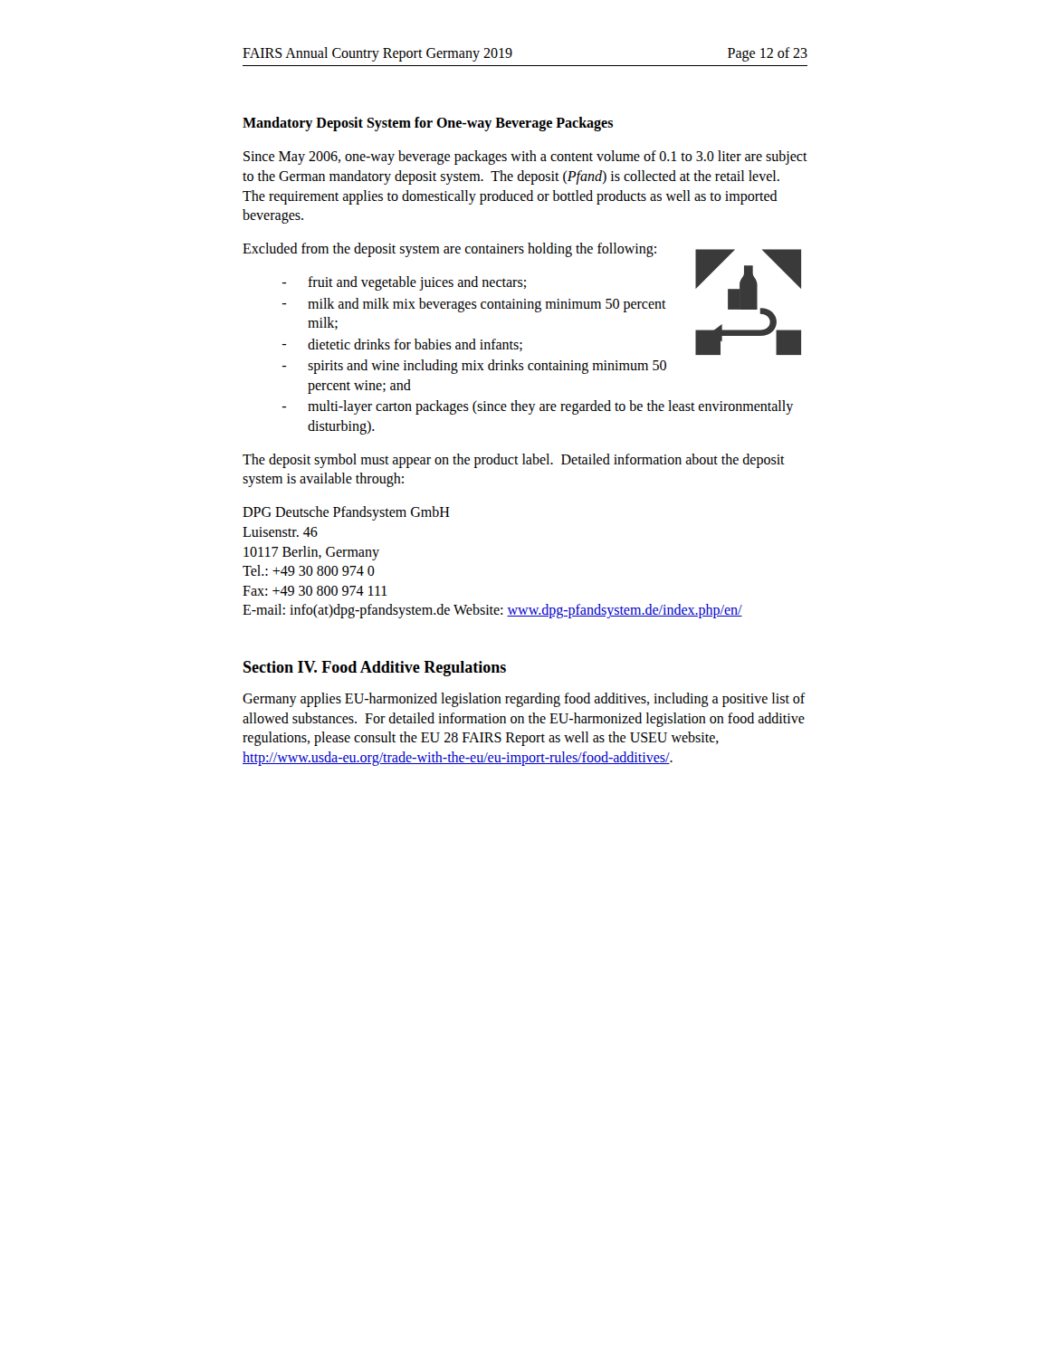FAIRS Annual Country Report Germany 2019 Page 12 of 23
Mandatory Deposit System for One-way Beverage Packages
Since May 2006, one-way beverage packages with a content volume of 0.1 to 3.0 liter are subject to the German mandatory deposit system. The deposit (Pfand) is collected at the retail level. The requirement applies to domestically produced or bottled products as well as to imported beverages.
Pfand deposit symbol
Excluded from the deposit system are containers holding the following:
fruit and vegetable juices and nectars;
milk and milk mix beverages containing minimum 50 percent milk;
dietetic drinks for babies and infants;
spirits and wine including mix drinks containing minimum 50 percent wine; and
multi-layer carton packages (since they are regarded to be the least environmentally disturbing).
The deposit symbol must appear on the product label. Detailed information about the deposit system is available through:
DPG Deutsche Pfandsystem GmbH
Luisenstr. 46
10117 Berlin, Germany
Tel.: +49 30 800 974 0
Fax: +49 30 800 974 111
E-mail: info(at)dpg-pfandsystem.de Website: www.dpg-pfandsystem.de/index.php/en/
Section IV. Food Additive Regulations
Germany applies EU-harmonized legislation regarding food additives, including a positive list of allowed substances. For detailed information on the EU-harmonized legislation on food additive regulations, please consult the EU 28 FAIRS Report as well as the USEU website, http://www.usda-eu.org/trade-with-the-eu/eu-import-rules/food-additives/.